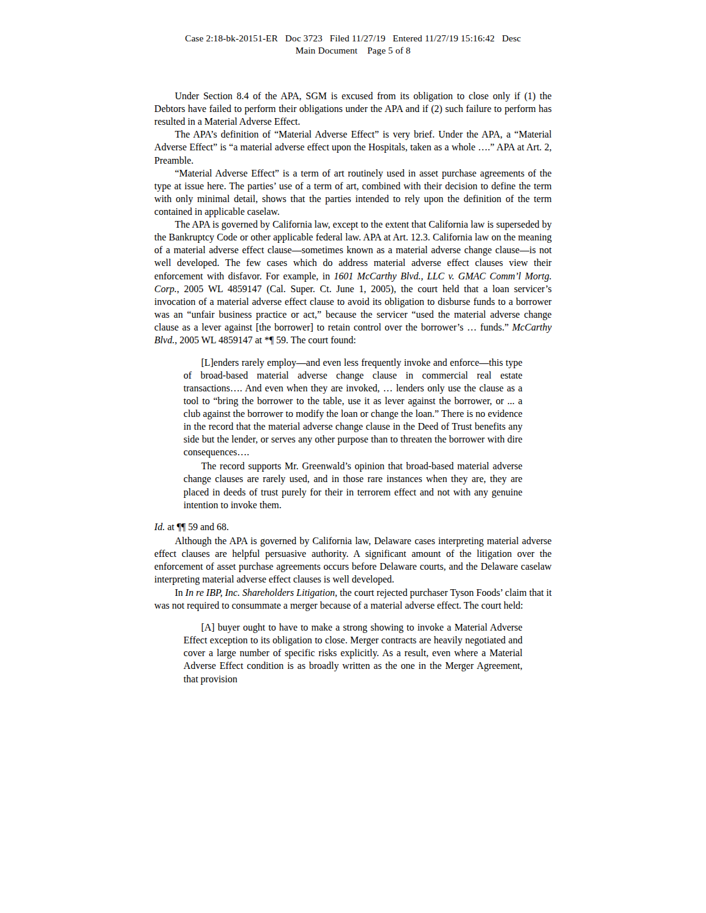Case 2:18-bk-20151-ER Doc 3723 Filed 11/27/19 Entered 11/27/19 15:16:42 Desc
Main Document Page 5 of 8
Under Section 8.4 of the APA, SGM is excused from its obligation to close only if (1) the Debtors have failed to perform their obligations under the APA and if (2) such failure to perform has resulted in a Material Adverse Effect.
The APA’s definition of “Material Adverse Effect” is very brief. Under the APA, a “Material Adverse Effect” is “a material adverse effect upon the Hospitals, taken as a whole ….” APA at Art. 2, Preamble.
“Material Adverse Effect” is a term of art routinely used in asset purchase agreements of the type at issue here. The parties’ use of a term of art, combined with their decision to define the term with only minimal detail, shows that the parties intended to rely upon the definition of the term contained in applicable caselaw.
The APA is governed by California law, except to the extent that California law is superseded by the Bankruptcy Code or other applicable federal law. APA at Art. 12.3. California law on the meaning of a material adverse effect clause—sometimes known as a material adverse change clause—is not well developed. The few cases which do address material adverse effect clauses view their enforcement with disfavor. For example, in 1601 McCarthy Blvd., LLC v. GMAC Comm’l Mortg. Corp., 2005 WL 4859147 (Cal. Super. Ct. June 1, 2005), the court held that a loan servicer’s invocation of a material adverse effect clause to avoid its obligation to disburse funds to a borrower was an “unfair business practice or act,” because the servicer “used the material adverse change clause as a lever against [the borrower] to retain control over the borrower’s … funds.” McCarthy Blvd., 2005 WL 4859147 at *¶ 59. The court found:
[L]enders rarely employ—and even less frequently invoke and enforce—this type of broad-based material adverse change clause in commercial real estate transactions…. And even when they are invoked, … lenders only use the clause as a tool to “bring the borrower to the table, use it as lever against the borrower, or ... a club against the borrower to modify the loan or change the loan.” There is no evidence in the record that the material adverse change clause in the Deed of Trust benefits any side but the lender, or serves any other purpose than to threaten the borrower with dire consequences….
The record supports Mr. Greenwald’s opinion that broad-based material adverse change clauses are rarely used, and in those rare instances when they are, they are placed in deeds of trust purely for their in terrorem effect and not with any genuine intention to invoke them.
Id. at ¶¶ 59 and 68.
Although the APA is governed by California law, Delaware cases interpreting material adverse effect clauses are helpful persuasive authority. A significant amount of the litigation over the enforcement of asset purchase agreements occurs before Delaware courts, and the Delaware caselaw interpreting material adverse effect clauses is well developed.
In In re IBP, Inc. Shareholders Litigation, the court rejected purchaser Tyson Foods’ claim that it was not required to consummate a merger because of a material adverse effect. The court held:
[A] buyer ought to have to make a strong showing to invoke a Material Adverse Effect exception to its obligation to close. Merger contracts are heavily negotiated and cover a large number of specific risks explicitly. As a result, even where a Material Adverse Effect condition is as broadly written as the one in the Merger Agreement, that provision